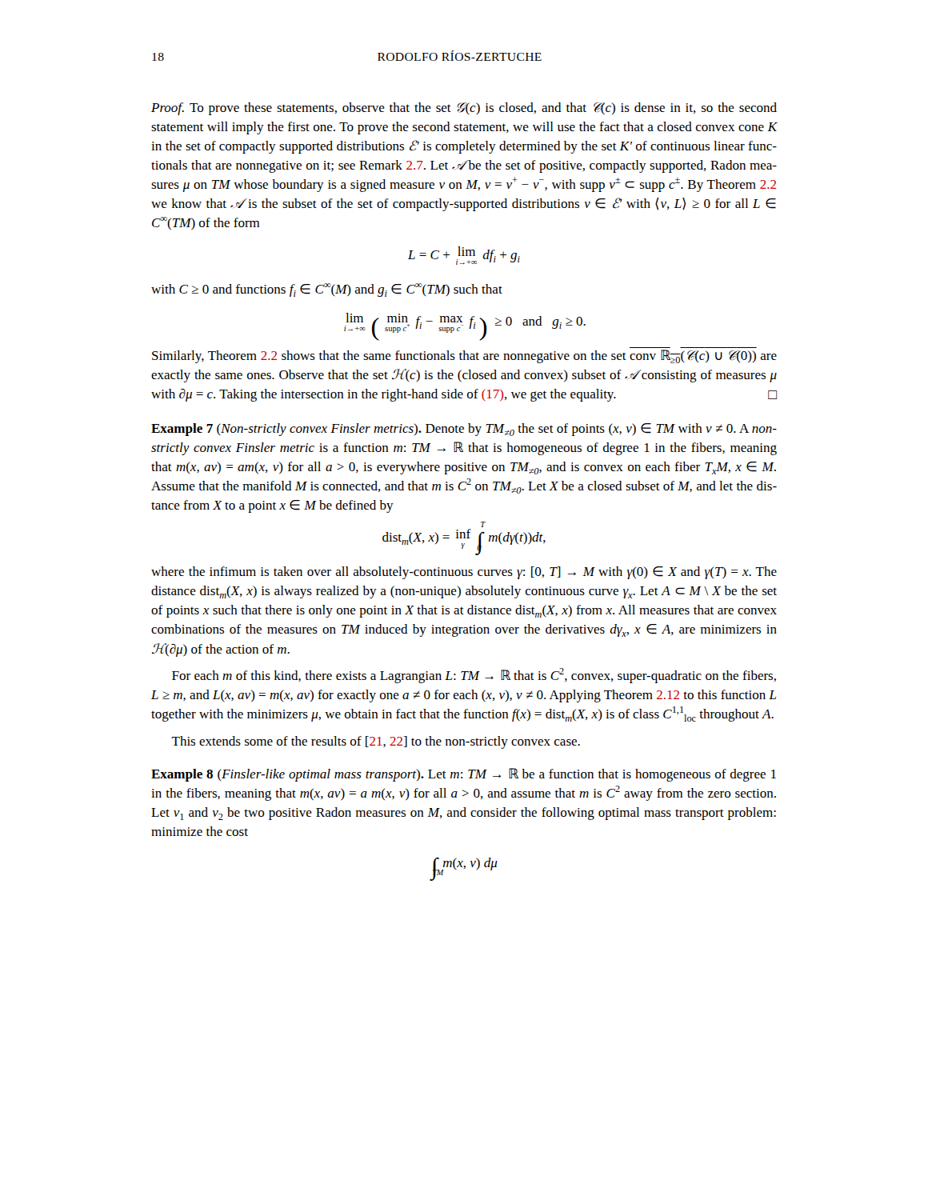18 RODOLFO RÍOS-ZERTUCHE
Proof. To prove these statements, observe that the set 𝒢(c) is closed, and that 𝒞(c) is dense in it, so the second statement will imply the first one. To prove the second statement, we will use the fact that a closed convex cone K in the set of compactly supported distributions ℰ′ is completely determined by the set K′ of continuous linear functionals that are nonnegative on it; see Remark 2.7. Let 𝒜 be the set of positive, compactly supported, Radon measures μ on TM whose boundary is a signed measure ν on M, ν = ν+ − ν−, with supp ν± ⊂ supp c±. By Theorem 2.2 we know that 𝒜 is the subset of the set of compactly-supported distributions ν ∈ ℰ′ with ⟨ν, L⟩ ≥ 0 for all L ∈ C∞(TM) of the form
L = C + lim i→+∞ dfi + gi
with C ≥ 0 and functions fi ∈ C∞(M) and gi ∈ C∞(TM) such that
lim i→+∞ ( min supp c+ fi − max supp c− fi ) ≥ 0 and gi ≥ 0.
Similarly, Theorem 2.2 shows that the same functionals that are nonnegative on the set conv ℝ≥0(𝒞(c) ∪ 𝒞(0)) are exactly the same ones. Observe that the set ℋ(c) is the (closed and convex) subset of 𝒜 consisting of measures μ with ∂μ = c. Taking the intersection in the right-hand side of (17), we get the equality.
Example 7 (Non-strictly convex Finsler metrics). Denote by TM≠0 the set of points (x, v) ∈ TM with v ≠ 0. A non-strictly convex Finsler metric is a function m: TM → ℝ that is homogeneous of degree 1 in the fibers, meaning that m(x, av) = am(x, v) for all a > 0, is everywhere positive on TM≠0, and is convex on each fiber TxM, x ∈ M. Assume that the manifold M is connected, and that m is C2 on TM≠0. Let X be a closed subset of M, and let the distance from X to a point x ∈ M be defined by
distm(X, x) = inf γ ∫T 0 m(dγ(t))dt,
where the infimum is taken over all absolutely-continuous curves γ: [0, T] → M with γ(0) ∈ X and γ(T) = x. The distance distm(X, x) is always realized by a (non-unique) absolutely continuous curve γx. Let A ⊂ M \ X be the set of points x such that there is only one point in X that is at distance distm(X, x) from x. All measures that are convex combinations of the measures on TM induced by integration over the derivatives dγx, x ∈ A, are minimizers in ℋ(∂μ) of the action of m.
For each m of this kind, there exists a Lagrangian L: TM → ℝ that is C2, convex, super-quadratic on the fibers, L ≥ m, and L(x, av) = m(x, av) for exactly one a ≠ 0 for each (x, v), v ≠ 0. Applying Theorem 2.12 to this function L together with the minimizers μ, we obtain in fact that the function f(x) = distm(X, x) is of class C1,1loc throughout A.
This extends some of the results of [21, 22] to the non-strictly convex case.
Example 8 (Finsler-like optimal mass transport). Let m: TM → ℝ be a function that is homogeneous of degree 1 in the fibers, meaning that m(x, av) = a m(x, v) for all a > 0, and assume that m is C2 away from the zero section. Let ν1 and ν2 be two positive Radon measures on M, and consider the following optimal mass transport problem: minimize the cost
∫TM m(x, v) dμ